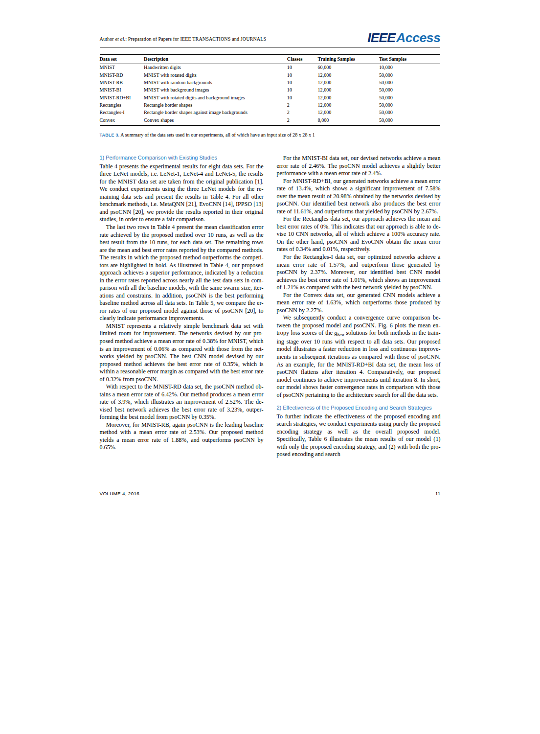Author et al.: Preparation of Papers for IEEE TRANSACTIONS and JOURNALS
IEEE Access
| Data set | Description | Classes | Training Samples | Test Samples |
| --- | --- | --- | --- | --- |
| MNIST | Handwritten digits | 10 | 60,000 | 10,000 |
| MNIST-RD | MNIST with rotated digits | 10 | 12,000 | 50,000 |
| MNIST-RB | MNIST with random backgrounds | 10 | 12,000 | 50,000 |
| MNIST-BI | MNIST with background images | 10 | 12,000 | 50,000 |
| MNIST-RD+BI | MNIST with rotated digits and background images | 10 | 12,000 | 50,000 |
| Rectangles | Rectangle border shapes | 2 | 12,000 | 50,000 |
| Rectangles-I | Rectangle border shapes against image backgrounds | 2 | 12,000 | 50,000 |
| Convex | Convex shapes | 2 | 8,000 | 50,000 |
TABLE 3. A summary of the data sets used in our experiments, all of which have an input size of 28 x 28 x 1
1) Performance Comparison with Existing Studies
Table 4 presents the experimental results for eight data sets. For the three LeNet models, i.e. LeNet-1, LeNet-4 and LeNet-5, the results for the MNIST data set are taken from the original publication [1]. We conduct experiments using the three LeNet models for the remaining data sets and present the results in Table 4. For all other benchmark methods, i.e. MetaQNN [21], EvoCNN [14], IPPSO [13] and psoCNN [20], we provide the results reported in their original studies, in order to ensure a fair comparison.
The last two rows in Table 4 present the mean classification error rate achieved by the proposed method over 10 runs, as well as the best result from the 10 runs, for each data set. The remaining rows are the mean and best error rates reported by the compared methods. The results in which the proposed method outperforms the competitors are highlighted in bold. As illustrated in Table 4, our proposed approach achieves a superior performance, indicated by a reduction in the error rates reported across nearly all the test data sets in comparison with all the baseline models, with the same swarm size, iterations and constrains. In addition, psoCNN is the best performing baseline method across all data sets. In Table 5, we compare the error rates of our proposed model against those of psoCNN [20], to clearly indicate performance improvements.
MNIST represents a relatively simple benchmark data set with limited room for improvement. The networks devised by our proposed method achieve a mean error rate of 0.38% for MNIST, which is an improvement of 0.06% as compared with those from the networks yielded by psoCNN. The best CNN model devised by our proposed method achieves the best error rate of 0.35%, which is within a reasonable error margin as compared with the best error rate of 0.32% from psoCNN.
With respect to the MNIST-RD data set, the psoCNN method obtains a mean error rate of 6.42%. Our method produces a mean error rate of 3.9%, which illustrates an improvement of 2.52%. The devised best network achieves the best error rate of 3.23%, outperforming the best model from psoCNN by 0.35%.
Moreover, for MNIST-RB, again psoCNN is the leading baseline method with a mean error rate of 2.53%. Our proposed method yields a mean error rate of 1.88%, and outperforms psoCNN by 0.65%.
For the MNIST-BI data set, our devised networks achieve a mean error rate of 2.46%. The psoCNN model achieves a slightly better performance with a mean error rate of 2.4%.
For MNIST-RD+BI, our generated networks achieve a mean error rate of 13.4%, which shows a significant improvement of 7.58% over the mean result of 20.98% obtained by the networks devised by psoCNN. Our identified best network also produces the best error rate of 11.61%, and outperforms that yielded by psoCNN by 2.67%.
For the Rectangles data set, our approach achieves the mean and best error rates of 0%. This indicates that our approach is able to devise 10 CNN networks, all of which achieve a 100% accuracy rate. On the other hand, psoCNN and EvoCNN obtain the mean error rates of 0.34% and 0.01%, respectively.
For the Rectangles-I data set, our optimized networks achieve a mean error rate of 1.57%, and outperform those generated by psoCNN by 2.37%. Moreover, our identified best CNN model achieves the best error rate of 1.01%, which shows an improvement of 1.21% as compared with the best network yielded by psoCNN.
For the Convex data set, our generated CNN models achieve a mean error rate of 1.63%, which outperforms those produced by psoCNN by 2.27%.
We subsequently conduct a convergence curve comparison between the proposed model and psoCNN. Fig. 6 plots the mean entropy loss scores of the gbest solutions for both methods in the training stage over 10 runs with respect to all data sets. Our proposed model illustrates a faster reduction in loss and continuous improvements in subsequent iterations as compared with those of psoCNN. As an example, for the MNIST-RD+BI data set, the mean loss of psoCNN flattens after iteration 4. Comparatively, our proposed model continues to achieve improvements until iteration 8. In short, our model shows faster convergence rates in comparison with those of psoCNN pertaining to the architecture search for all the data sets.
2) Effectiveness of the Proposed Encoding and Search Strategies
To further indicate the effectiveness of the proposed encoding and search strategies, we conduct experiments using purely the proposed encoding strategy as well as the overall proposed model. Specifically, Table 6 illustrates the mean results of our model (1) with only the proposed encoding strategy, and (2) with both the proposed encoding and search
VOLUME 4, 2016
11